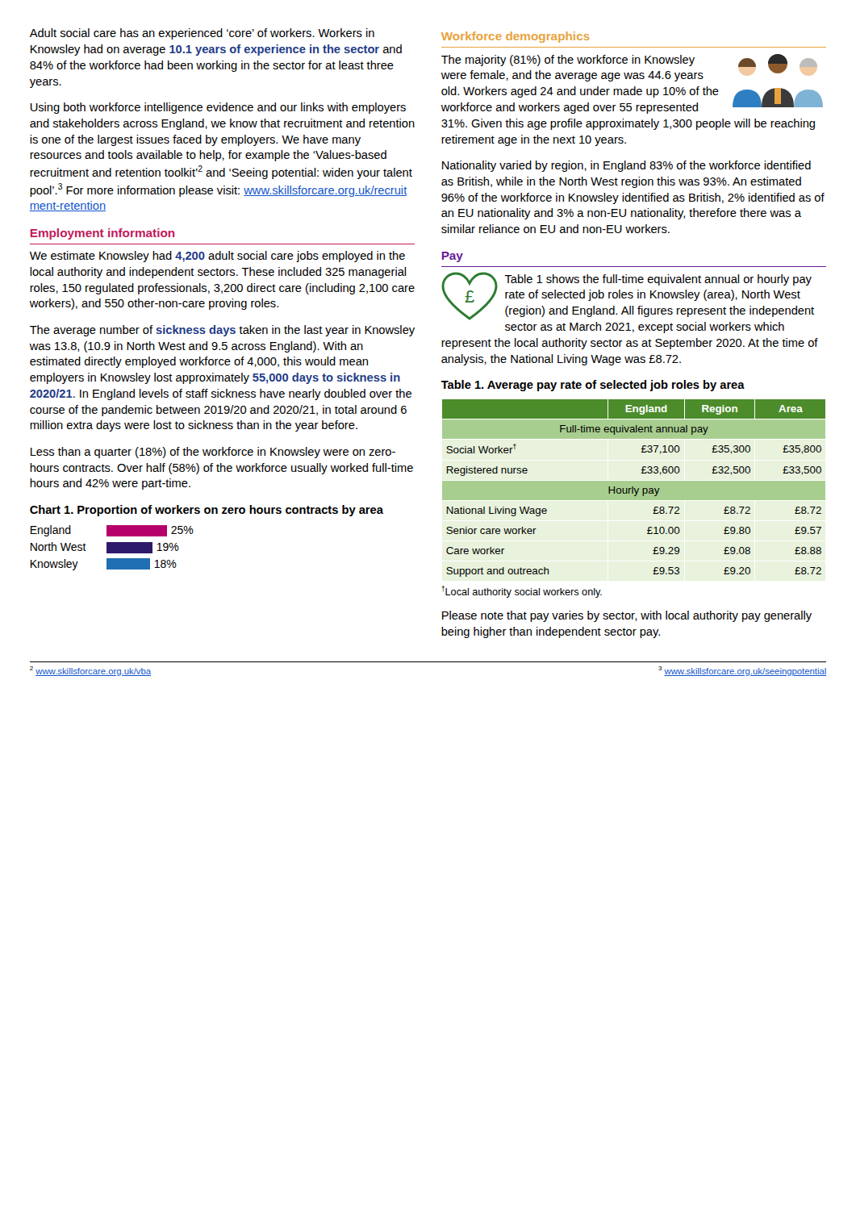Adult social care has an experienced ‘core’ of workers. Workers in Knowsley had on average 10.1 years of experience in the sector and 84% of the workforce had been working in the sector for at least three years.
Using both workforce intelligence evidence and our links with employers and stakeholders across England, we know that recruitment and retention is one of the largest issues faced by employers. We have many resources and tools available to help, for example the ‘Values-based recruitment and retention toolkit’2 and ‘Seeing potential: widen your talent pool’.3 For more information please visit: www.skillsforcare.org.uk/recruitment-retention
Employment information
We estimate Knowsley had 4,200 adult social care jobs employed in the local authority and independent sectors. These included 325 managerial roles, 150 regulated professionals, 3,200 direct care (including 2,100 care workers), and 550 other-non-care proving roles.
The average number of sickness days taken in the last year in Knowsley was 13.8, (10.9 in North West and 9.5 across England). With an estimated directly employed workforce of 4,000, this would mean employers in Knowsley lost approximately 55,000 days to sickness in 2020/21. In England levels of staff sickness have nearly doubled over the course of the pandemic between 2019/20 and 2020/21, in total around 6 million extra days were lost to sickness than in the year before.
Less than a quarter (18%) of the workforce in Knowsley were on zero-hours contracts. Over half (58%) of the workforce usually worked full-time hours and 42% were part-time.
Chart 1. Proportion of workers on zero hours contracts by area
England 25%
North West 19%
Knowsley 18%
Workforce demographics
The majority (81%) of the workforce in Knowsley were female, and the average age was 44.6 years old. Workers aged 24 and under made up 10% of the workforce and workers aged over 55 represented 31%. Given this age profile approximately 1,300 people will be reaching retirement age in the next 10 years.
Nationality varied by region, in England 83% of the workforce identified as British, while in the North West region this was 93%. An estimated 96% of the workforce in Knowsley identified as British, 2% identified as of an EU nationality and 3% a non-EU nationality, therefore there was a similar reliance on EU and non-EU workers.
Pay
£
Table 1 shows the full-time equivalent annual or hourly pay rate of selected job roles in Knowsley (area), North West (region) and England. All figures represent the independent sector as at March 2021, except social workers which represent the local authority sector as at September 2020. At the time of analysis, the National Living Wage was £8.72.
Table 1. Average pay rate of selected job roles by area
| | England | Region | Area |
| --- | --- | --- | --- |
| Full-time equivalent annual pay |
| Social Worker † | £37,100 | £35,300 | £35,800 |
| Registered nurse | £33,600 | £32,500 | £33,500 |
| Hourly pay |
| National Living Wage | £8.72 | £8.72 | £8.72 |
| Senior care worker | £10.00 | £9.80 | £9.57 |
| Care worker | £9.29 | £9.08 | £8.88 |
| Support and outreach | £9.53 | £9.20 | £8.72 |
†Local authority social workers only.
Please note that pay varies by sector, with local authority pay generally being higher than independent sector pay.
2 www.skillsforcare.org.uk/vba 3 www.skillsforcare.org.uk/seeingpotential